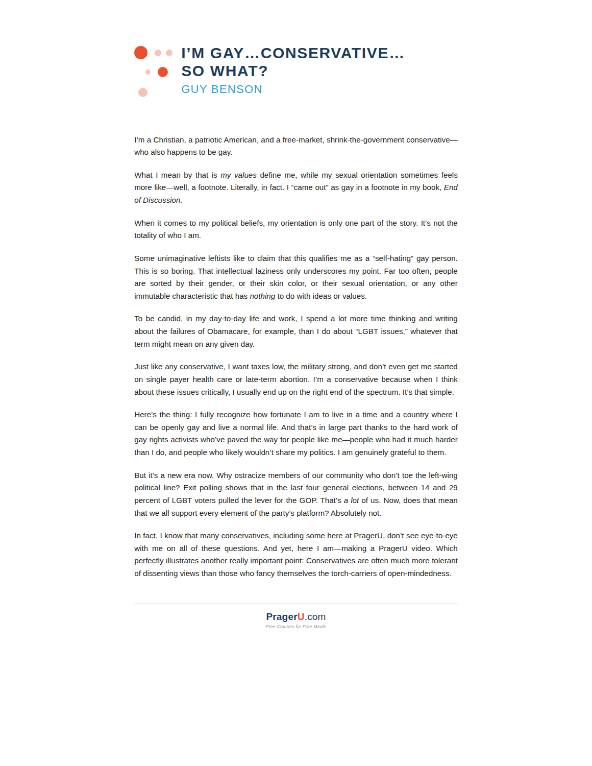I’m Gay…Conservative…
So What?
Guy Benson
I’m a Christian, a patriotic American, and a free-market, shrink-the-government conservative—who also happens to be gay.
What I mean by that is my values define me, while my sexual orientation sometimes feels more like—well, a footnote. Literally, in fact. I “came out” as gay in a footnote in my book, End of Discussion.
When it comes to my political beliefs, my orientation is only one part of the story. It’s not the totality of who I am.
Some unimaginative leftists like to claim that this qualifies me as a “self-hating” gay person. This is so boring. That intellectual laziness only underscores my point. Far too often, people are sorted by their gender, or their skin color, or their sexual orientation, or any other immutable characteristic that has nothing to do with ideas or values.
To be candid, in my day-to-day life and work, I spend a lot more time thinking and writing about the failures of Obamacare, for example, than I do about “LGBT issues,” whatever that term might mean on any given day.
Just like any conservative, I want taxes low, the military strong, and don’t even get me started on single payer health care or late-term abortion. I’m a conservative because when I think about these issues critically, I usually end up on the right end of the spectrum. It’s that simple.
Here’s the thing: I fully recognize how fortunate I am to live in a time and a country where I can be openly gay and live a normal life. And that’s in large part thanks to the hard work of gay rights activists who’ve paved the way for people like me—people who had it much harder than I do, and people who likely wouldn’t share my politics. I am genuinely grateful to them.
But it’s a new era now. Why ostracize members of our community who don’t toe the left-wing political line? Exit polling shows that in the last four general elections, between 14 and 29 percent of LGBT voters pulled the lever for the GOP. That’s a lot of us. Now, does that mean that we all support every element of the party’s platform? Absolutely not.
In fact, I know that many conservatives, including some here at PragerU, don’t see eye-to-eye with me on all of these questions. And yet, here I am—making a PragerU video. Which perfectly illustrates another really important point: Conservatives are often much more tolerant of dissenting views than those who fancy themselves the torch-carriers of open-mindedness.
PragerU.com
Free Courses for Free Minds